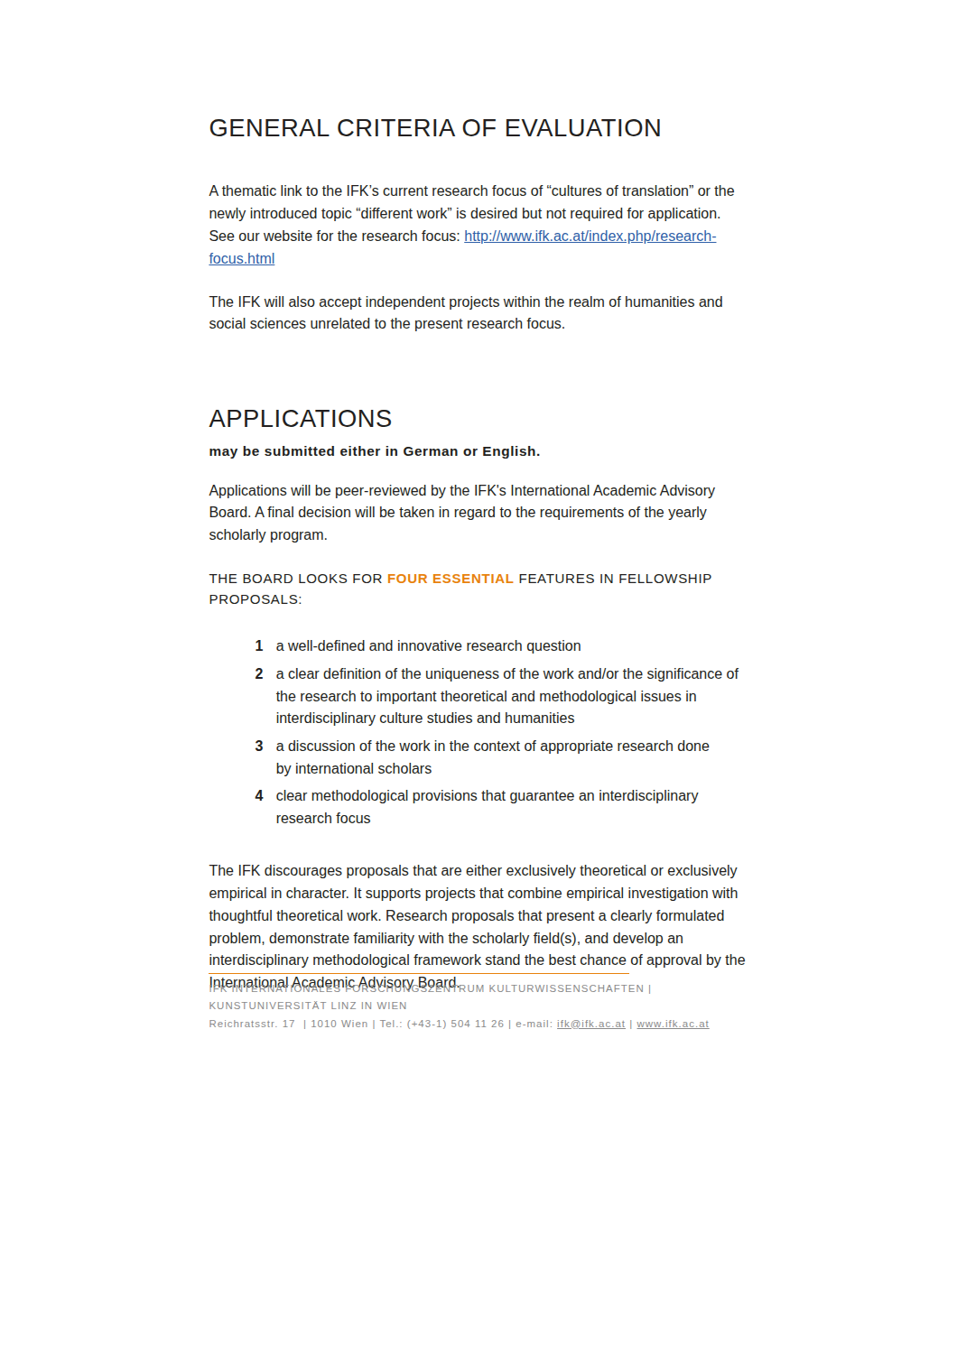GENERAL CRITERIA OF EVALUATION
A thematic link to the IFK’s current research focus of “cultures of translation” or the newly introduced topic “different work” is desired but not required for application. See our website for the research focus: http://www.ifk.ac.at/index.php/research-focus.html
The IFK will also accept independent projects within the realm of humanities and social sciences unrelated to the present research focus.
APPLICATIONS
may be submitted either in German or English.
Applications will be peer-reviewed by the IFK's International Academic Advisory Board. A final decision will be taken in regard to the requirements of the yearly scholarly program.
THE BOARD LOOKS FOR FOUR ESSENTIAL FEATURES IN FELLOWSHIP PROPOSALS:
1 a well-defined and innovative research question
2 a clear definition of the uniqueness of the work and/or the significance of the research to important theoretical and methodological issues in interdisciplinary culture studies and humanities
3 a discussion of the work in the context of appropriate research done
by international scholars
4 clear methodological provisions that guarantee an interdisciplinary research focus
The IFK discourages proposals that are either exclusively theoretical or exclusively empirical in character. It supports projects that combine empirical investigation with thoughtful theoretical work. Research proposals that present a clearly formulated problem, demonstrate familiarity with the scholarly field(s), and develop an interdisciplinary methodological framework stand the best chance of approval by the International Academic Advisory Board.
IFK INTERNATIONALES FORSCHUNGSZENTRUM KULTURWISSENSCHAFTEN |
KUNSTUNIVERSITÄT LINZ IN WIEN
Reichratsstr. 17 | 1010 Wien | Tel.: (+43-1) 504 11 26 | e-mail: ifk@ifk.ac.at | www.ifk.ac.at